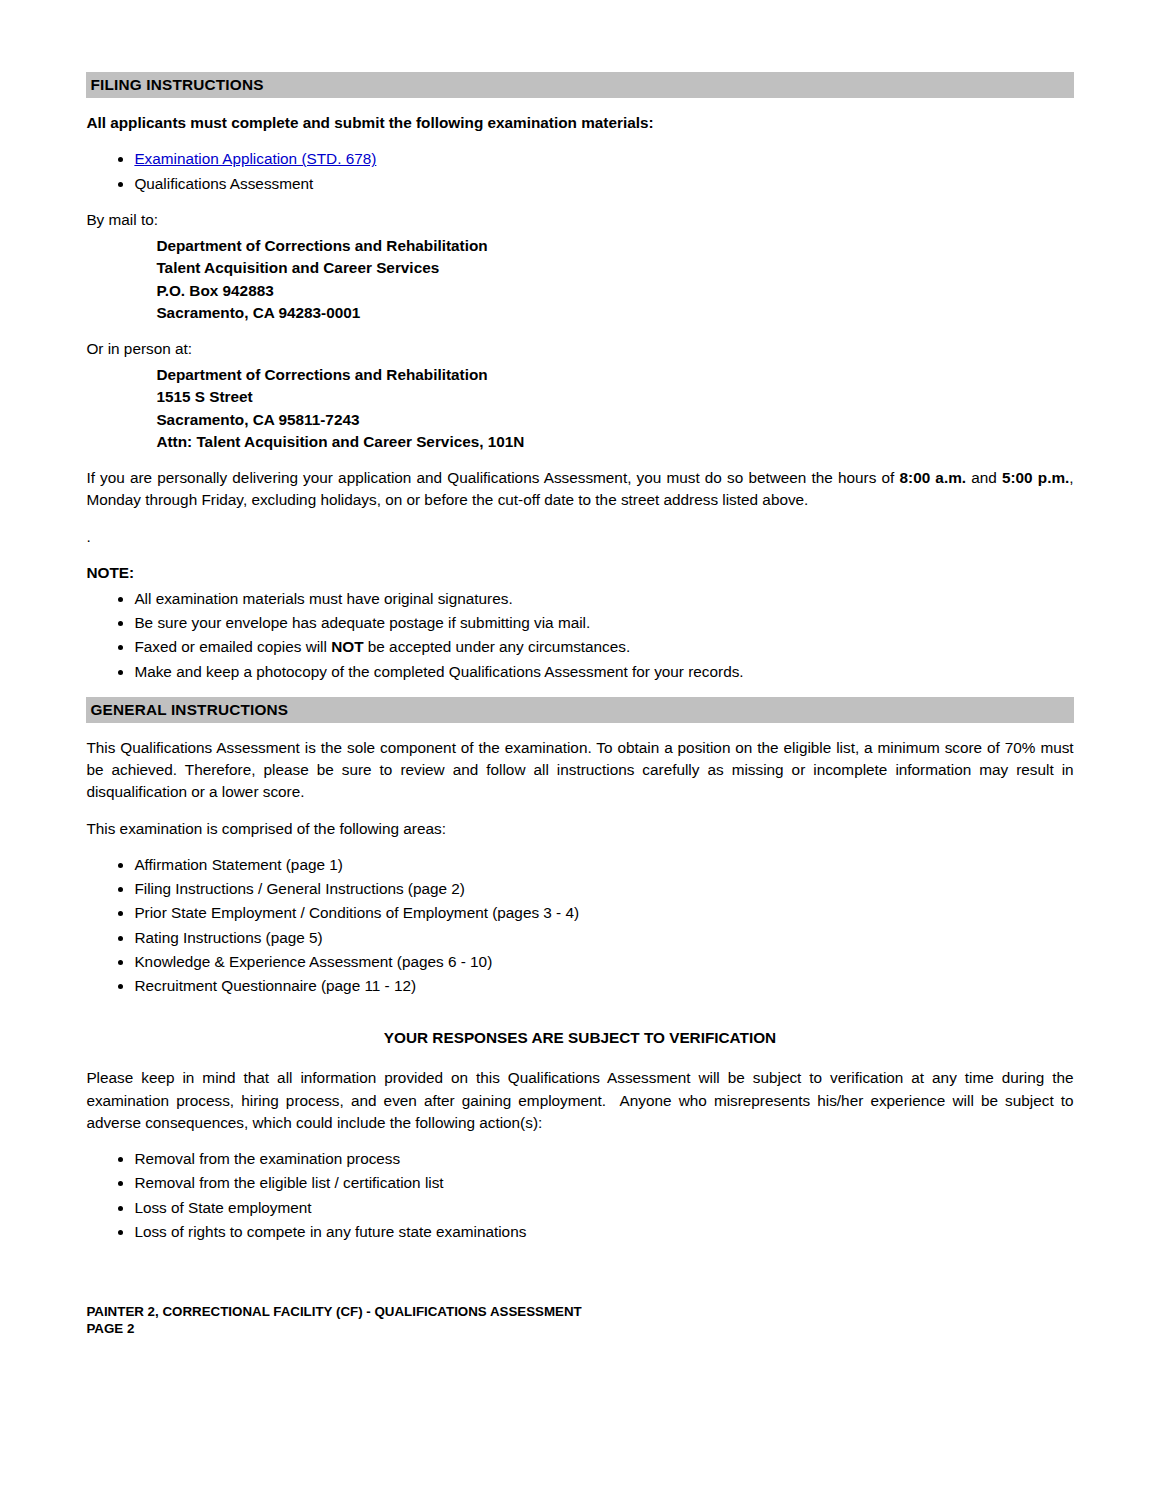FILING INSTRUCTIONS
All applicants must complete and submit the following examination materials:
Examination Application (STD. 678)
Qualifications Assessment
By mail to:
Department of Corrections and Rehabilitation
Talent Acquisition and Career Services
P.O. Box 942883
Sacramento, CA 94283-0001
Or in person at:
Department of Corrections and Rehabilitation
1515 S Street
Sacramento, CA 95811-7243
Attn: Talent Acquisition and Career Services, 101N
If you are personally delivering your application and Qualifications Assessment, you must do so between the hours of 8:00 a.m. and 5:00 p.m., Monday through Friday, excluding holidays, on or before the cut-off date to the street address listed above.
.
NOTE:
All examination materials must have original signatures.
Be sure your envelope has adequate postage if submitting via mail.
Faxed or emailed copies will NOT be accepted under any circumstances.
Make and keep a photocopy of the completed Qualifications Assessment for your records.
GENERAL INSTRUCTIONS
This Qualifications Assessment is the sole component of the examination. To obtain a position on the eligible list, a minimum score of 70% must be achieved. Therefore, please be sure to review and follow all instructions carefully as missing or incomplete information may result in disqualification or a lower score.
This examination is comprised of the following areas:
Affirmation Statement (page 1)
Filing Instructions / General Instructions (page 2)
Prior State Employment / Conditions of Employment (pages 3 - 4)
Rating Instructions (page 5)
Knowledge & Experience Assessment (pages 6 - 10)
Recruitment Questionnaire (page 11 - 12)
YOUR RESPONSES ARE SUBJECT TO VERIFICATION
Please keep in mind that all information provided on this Qualifications Assessment will be subject to verification at any time during the examination process, hiring process, and even after gaining employment. Anyone who misrepresents his/her experience will be subject to adverse consequences, which could include the following action(s):
Removal from the examination process
Removal from the eligible list / certification list
Loss of State employment
Loss of rights to compete in any future state examinations
PAINTER 2, CORRECTIONAL FACILITY (CF) - QUALIFICATIONS ASSESSMENT
PAGE 2